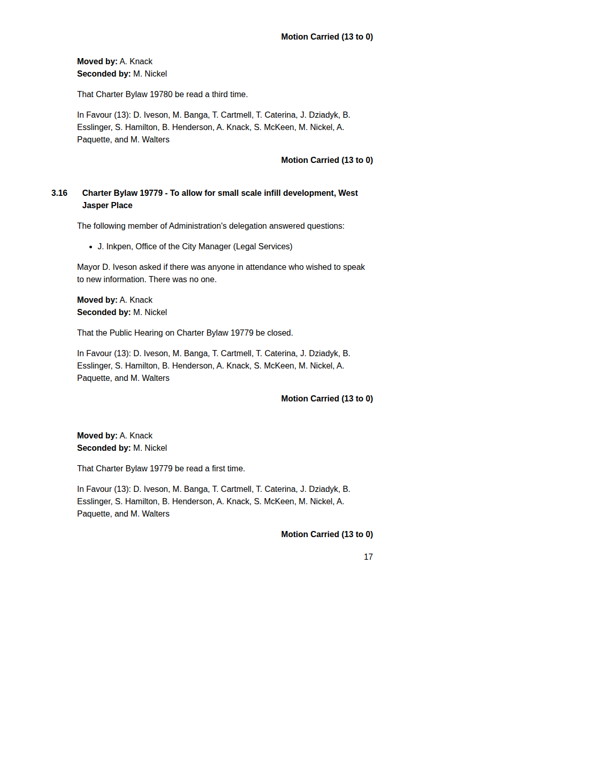Motion Carried (13 to 0)
Moved by: A. Knack
Seconded by: M. Nickel
That Charter Bylaw 19780 be read a third time.
In Favour (13): D. Iveson, M. Banga, T. Cartmell, T. Caterina, J. Dziadyk, B. Esslinger, S. Hamilton, B. Henderson, A. Knack, S. McKeen, M. Nickel, A. Paquette, and M. Walters
Motion Carried (13 to 0)
3.16
Charter Bylaw 19779 - To allow for small scale infill development, West Jasper Place
The following member of Administration's delegation answered questions:
J. Inkpen, Office of the City Manager (Legal Services)
Mayor D. Iveson asked if there was anyone in attendance who wished to speak to new information. There was no one.
Moved by: A. Knack
Seconded by: M. Nickel
That the Public Hearing on Charter Bylaw 19779 be closed.
In Favour (13): D. Iveson, M. Banga, T. Cartmell, T. Caterina, J. Dziadyk, B. Esslinger, S. Hamilton, B. Henderson, A. Knack, S. McKeen, M. Nickel, A. Paquette, and M. Walters
Motion Carried (13 to 0)
Moved by: A. Knack
Seconded by: M. Nickel
That Charter Bylaw 19779 be read a first time.
In Favour (13): D. Iveson, M. Banga, T. Cartmell, T. Caterina, J. Dziadyk, B. Esslinger, S. Hamilton, B. Henderson, A. Knack, S. McKeen, M. Nickel, A. Paquette, and M. Walters
Motion Carried (13 to 0)
17